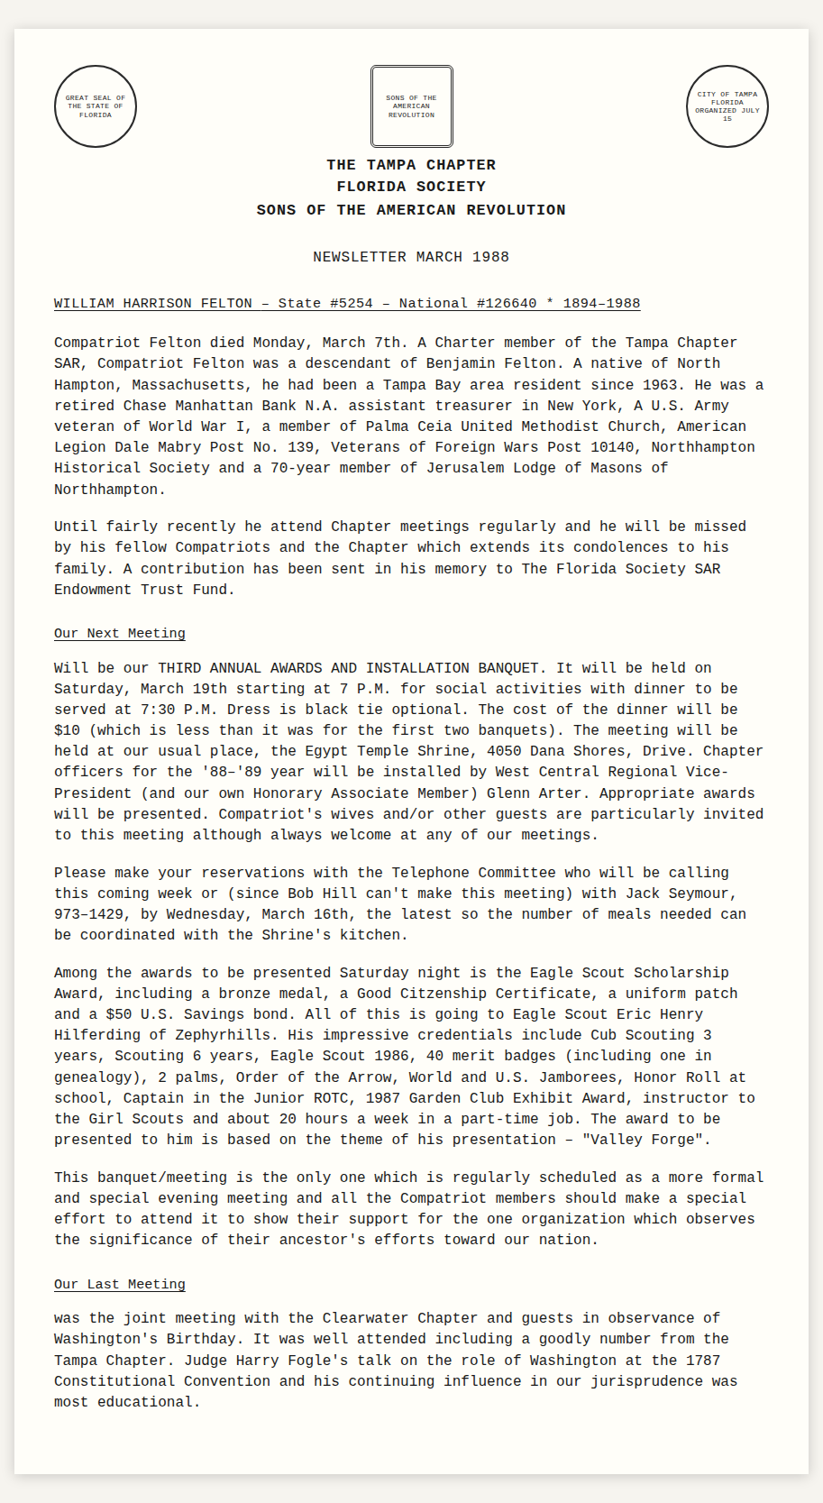GREAT SEAL OF THE STATE OF FLORIDA
SONS OF THE AMERICAN REVOLUTION
CITY OF TAMPA FLORIDA ORGANIZED JULY 15
THE TAMPA CHAPTER
FLORIDA SOCIETY
SONS OF THE AMERICAN REVOLUTION
NEWSLETTER MARCH 1988
WILLIAM HARRISON FELTON – State #5254 – National #126640 * 1894–1988
Compatriot Felton died Monday, March 7th. A Charter member of the Tampa Chapter SAR, Compatriot Felton was a descendant of Benjamin Felton. A native of North Hampton, Massachusetts, he had been a Tampa Bay area resident since 1963. He was a retired Chase Manhattan Bank N.A. assistant treasurer in New York, A U.S. Army veteran of World War I, a member of Palma Ceia United Methodist Church, American Legion Dale Mabry Post No. 139, Veterans of Foreign Wars Post 10140, Northhampton Historical Society and a 70-year member of Jerusalem Lodge of Masons of Northhampton.
Until fairly recently he attend Chapter meetings regularly and he will be missed by his fellow Compatriots and the Chapter which extends its condolences to his family. A contribution has been sent in his memory to The Florida Society SAR Endowment Trust Fund.
Our Next Meeting
Will be our THIRD ANNUAL AWARDS AND INSTALLATION BANQUET. It will be held on Saturday, March 19th starting at 7 P.M. for social activities with dinner to be served at 7:30 P.M. Dress is black tie optional. The cost of the dinner will be $10 (which is less than it was for the first two banquets). The meeting will be held at our usual place, the Egypt Temple Shrine, 4050 Dana Shores, Drive. Chapter officers for the '88–'89 year will be installed by West Central Regional Vice-President (and our own Honorary Associate Member) Glenn Arter. Appropriate awards will be presented. Compatriot's wives and/or other guests are particularly invited to this meeting although always welcome at any of our meetings.
Please make your reservations with the Telephone Committee who will be calling this coming week or (since Bob Hill can't make this meeting) with Jack Seymour, 973–1429, by Wednesday, March 16th, the latest so the number of meals needed can be coordinated with the Shrine's kitchen.
Among the awards to be presented Saturday night is the Eagle Scout Scholarship Award, including a bronze medal, a Good Citzenship Certificate, a uniform patch and a $50 U.S. Savings bond. All of this is going to Eagle Scout Eric Henry Hilferding of Zephyrhills. His impressive credentials include Cub Scouting 3 years, Scouting 6 years, Eagle Scout 1986, 40 merit badges (including one in genealogy), 2 palms, Order of the Arrow, World and U.S. Jamborees, Honor Roll at school, Captain in the Junior ROTC, 1987 Garden Club Exhibit Award, instructor to the Girl Scouts and about 20 hours a week in a part-time job. The award to be presented to him is based on the theme of his presentation – "Valley Forge".
This banquet/meeting is the only one which is regularly scheduled as a more formal and special evening meeting and all the Compatriot members should make a special effort to attend it to show their support for the one organization which observes the significance of their ancestor's efforts toward our nation.
Our Last Meeting
was the joint meeting with the Clearwater Chapter and guests in observance of Washington's Birthday. It was well attended including a goodly number from the Tampa Chapter. Judge Harry Fogle's talk on the role of Washington at the 1787 Constitutional Convention and his continuing influence in our jurisprudence was most educational.